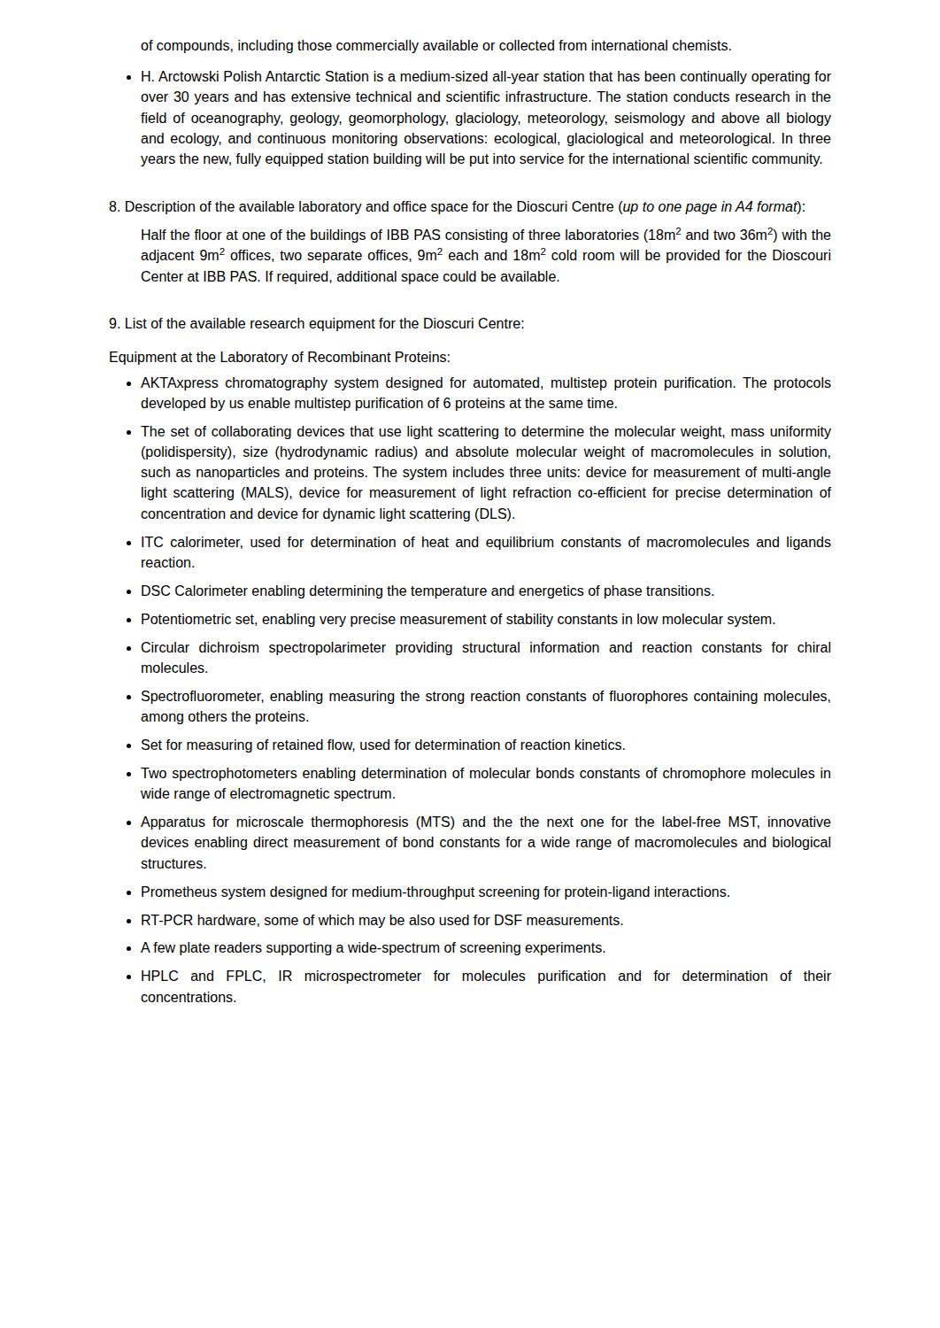of compounds, including those commercially available or collected from international chemists.
H. Arctowski Polish Antarctic Station is a medium-sized all-year station that has been continually operating for over 30 years and has extensive technical and scientific infrastructure. The station conducts research in the field of oceanography, geology, geomorphology, glaciology, meteorology, seismology and above all biology and ecology, and continuous monitoring observations: ecological, glaciological and meteorological. In three years the new, fully equipped station building will be put into service for the international scientific community.
8. Description of the available laboratory and office space for the Dioscuri Centre (up to one page in A4 format):
Half the floor at one of the buildings of IBB PAS consisting of three laboratories (18m2 and two 36m2) with the adjacent 9m2 offices, two separate offices, 9m2 each and 18m2 cold room will be provided for the Dioscouri Center at IBB PAS. If required, additional space could be available.
9. List of the available research equipment for the Dioscuri Centre:
Equipment at the Laboratory of Recombinant Proteins:
AKTAxpress chromatography system designed for automated, multistep protein purification. The protocols developed by us enable multistep purification of 6 proteins at the same time.
The set of collaborating devices that use light scattering to determine the molecular weight, mass uniformity (polidispersity), size (hydrodynamic radius) and absolute molecular weight of macromolecules in solution, such as nanoparticles and proteins. The system includes three units: device for measurement of multi-angle light scattering (MALS), device for measurement of light refraction co-efficient for precise determination of concentration and device for dynamic light scattering (DLS).
ITC calorimeter, used for determination of heat and equilibrium constants of macromolecules and ligands reaction.
DSC Calorimeter enabling determining the temperature and energetics of phase transitions.
Potentiometric set, enabling very precise measurement of stability constants in low molecular system.
Circular dichroism spectropolarimeter providing structural information and reaction constants for chiral molecules.
Spectrofluorometer, enabling measuring the strong reaction constants of fluorophores containing molecules, among others the proteins.
Set for measuring of retained flow, used for determination of reaction kinetics.
Two spectrophotometers enabling determination of molecular bonds constants of chromophore molecules in wide range of electromagnetic spectrum.
Apparatus for microscale thermophoresis (MTS) and the the next one for the label-free MST, innovative devices enabling direct measurement of bond constants for a wide range of macromolecules and biological structures.
Prometheus system designed for medium-throughput screening for protein-ligand interactions.
RT-PCR hardware, some of which may be also used for DSF measurements.
A few plate readers supporting a wide-spectrum of screening experiments.
HPLC and FPLC, IR microspectrometer for molecules purification and for determination of their concentrations.